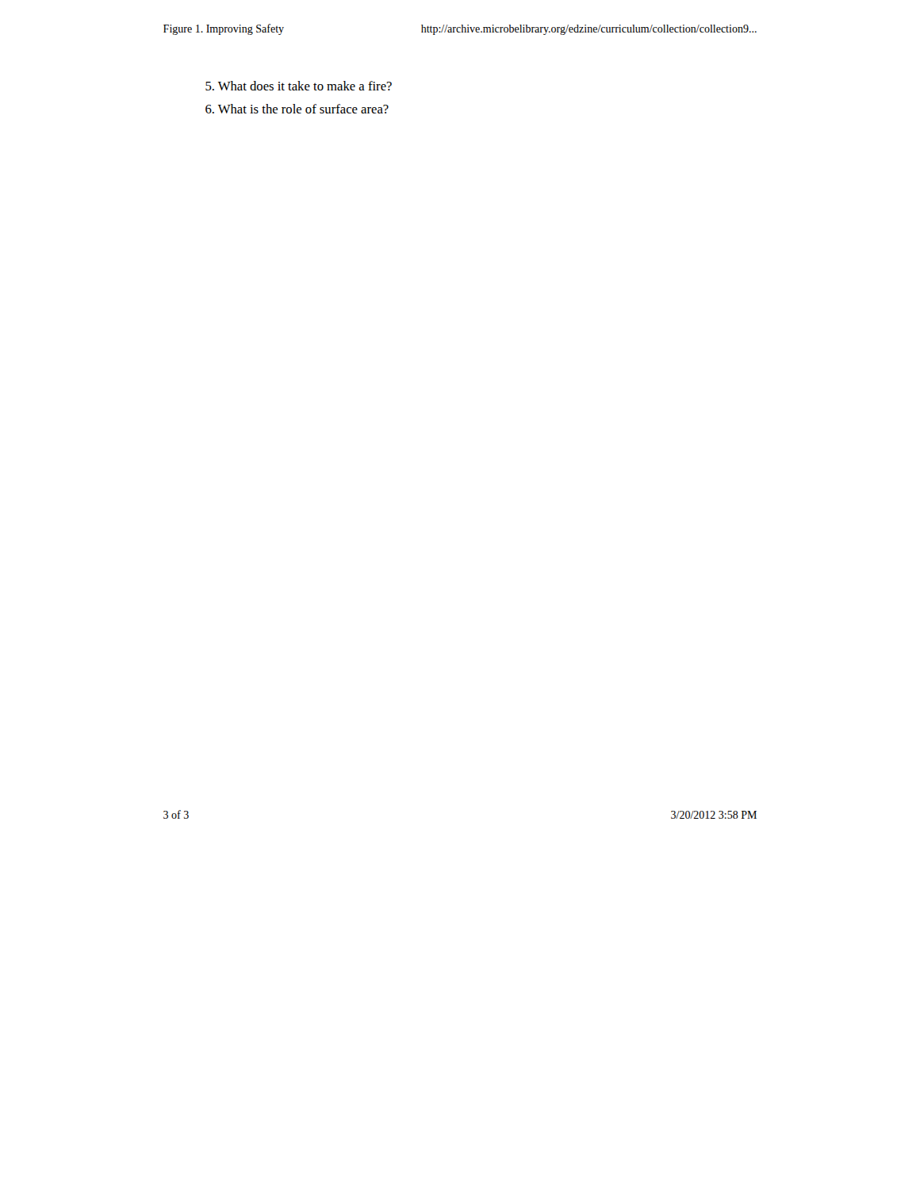Figure 1. Improving Safety
http://archive.microbelibrary.org/edzine/curriculum/collection/collection9...
5. What does it take to make a fire?
6. What is the role of surface area?
3 of 3
3/20/2012 3:58 PM